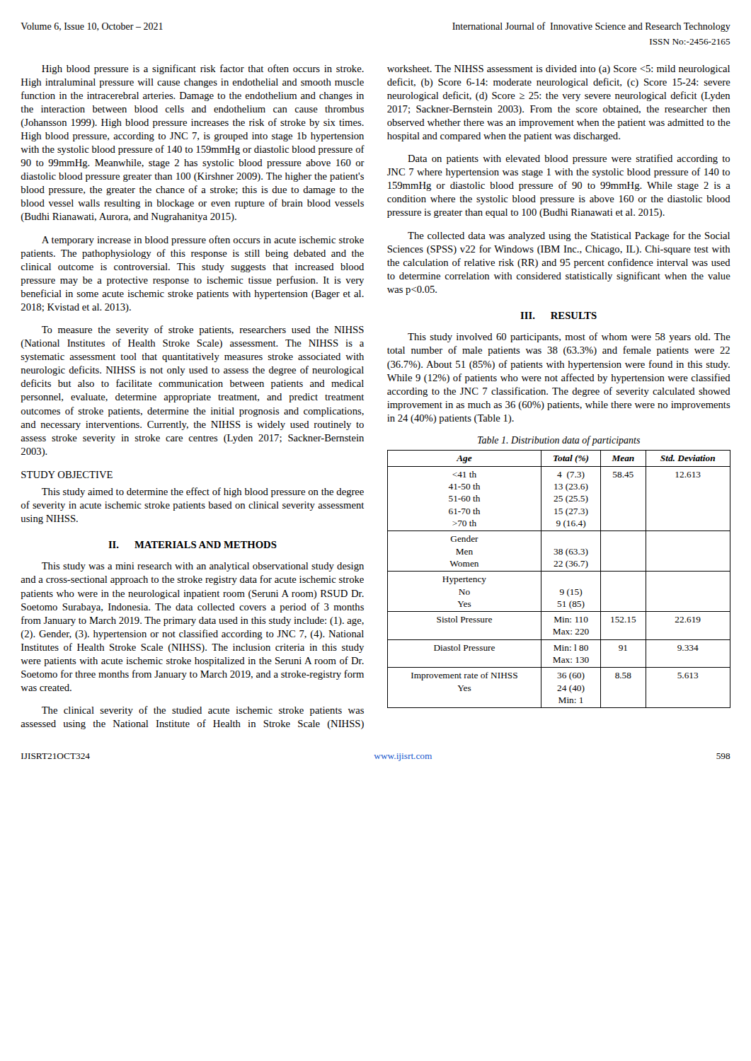Volume 6, Issue 10, October – 2021 International Journal of Innovative Science and Research Technology
ISSN No:-2456-2165
High blood pressure is a significant risk factor that often occurs in stroke. High intraluminal pressure will cause changes in endothelial and smooth muscle function in the intracerebral arteries. Damage to the endothelium and changes in the interaction between blood cells and endothelium can cause thrombus (Johansson 1999). High blood pressure increases the risk of stroke by six times. High blood pressure, according to JNC 7, is grouped into stage 1b hypertension with the systolic blood pressure of 140 to 159mmHg or diastolic blood pressure of 90 to 99mmHg. Meanwhile, stage 2 has systolic blood pressure above 160 or diastolic blood pressure greater than 100 (Kirshner 2009). The higher the patient's blood pressure, the greater the chance of a stroke; this is due to damage to the blood vessel walls resulting in blockage or even rupture of brain blood vessels (Budhi Rianawati, Aurora, and Nugrahanitya 2015).
A temporary increase in blood pressure often occurs in acute ischemic stroke patients. The pathophysiology of this response is still being debated and the clinical outcome is controversial. This study suggests that increased blood pressure may be a protective response to ischemic tissue perfusion. It is very beneficial in some acute ischemic stroke patients with hypertension (Bager et al. 2018; Kvistad et al. 2013).
To measure the severity of stroke patients, researchers used the NIHSS (National Institutes of Health Stroke Scale) assessment. The NIHSS is a systematic assessment tool that quantitatively measures stroke associated with neurologic deficits. NIHSS is not only used to assess the degree of neurological deficits but also to facilitate communication between patients and medical personnel, evaluate, determine appropriate treatment, and predict treatment outcomes of stroke patients, determine the initial prognosis and complications, and necessary interventions. Currently, the NIHSS is widely used routinely to assess stroke severity in stroke care centres (Lyden 2017; Sackner-Bernstein 2003).
Study Objective
This study aimed to determine the effect of high blood pressure on the degree of severity in acute ischemic stroke patients based on clinical severity assessment using NIHSS.
II. Materials and Methods
This study was a mini research with an analytical observational study design and a cross-sectional approach to the stroke registry data for acute ischemic stroke patients who were in the neurological inpatient room (Seruni A room) RSUD Dr. Soetomo Surabaya, Indonesia. The data collected covers a period of 3 months from January to March 2019. The primary data used in this study include: (1). age, (2). Gender, (3). hypertension or not classified according to JNC 7, (4). National Institutes of Health Stroke Scale (NIHSS). The inclusion criteria in this study were patients with acute ischemic stroke hospitalized in the Seruni A room of Dr. Soetomo for three months from January to March 2019, and a stroke-registry form was created.
The clinical severity of the studied acute ischemic stroke patients was assessed using the National Institute of Health in Stroke Scale (NIHSS) worksheet. The NIHSS assessment is divided into (a) Score <5: mild neurological deficit, (b) Score 6-14: moderate neurological deficit, (c) Score 15-24: severe neurological deficit, (d) Score ≥ 25: the very severe neurological deficit (Lyden 2017; Sackner-Bernstein 2003). From the score obtained, the researcher then observed whether there was an improvement when the patient was admitted to the hospital and compared when the patient was discharged.
Data on patients with elevated blood pressure were stratified according to JNC 7 where hypertension was stage 1 with the systolic blood pressure of 140 to 159mmHg or diastolic blood pressure of 90 to 99mmHg. While stage 2 is a condition where the systolic blood pressure is above 160 or the diastolic blood pressure is greater than equal to 100 (Budhi Rianawati et al. 2015).
The collected data was analyzed using the Statistical Package for the Social Sciences (SPSS) v22 for Windows (IBM Inc., Chicago, IL). Chi-square test with the calculation of relative risk (RR) and 95 percent confidence interval was used to determine correlation with considered statistically significant when the value was p<0.05.
III. Results
This study involved 60 participants, most of whom were 58 years old. The total number of male patients was 38 (63.3%) and female patients were 22 (36.7%). About 51 (85%) of patients with hypertension were found in this study. While 9 (12%) of patients who were not affected by hypertension were classified according to the JNC 7 classification. The degree of severity calculated showed improvement in as much as 36 (60%) patients, while there were no improvements in 24 (40%) patients (Table 1).
Table 1. Distribution data of participants
| Age | Total (%) | Mean | Std. Deviation |
| --- | --- | --- | --- |
| <41 th 41-50 th 51-60 th 61-70 th >70 th | 4 (7.3) 13 (23.6) 25 (25.5) 15 (27.3) 9 (16.4) | 58.45 | 12.613 |
| Gender Men Women | 38 (63.3) 22 (36.7) | | |
| Hypertency No Yes | 9 (15) 51 (85) | | |
| Sistol Pressure | Min: 110 Max: 220 | 152.15 | 22.619 |
| Diastol Pressure | Min: l 80 Max: 130 | 91 | 9.334 |
| Improvement rate of NIHSS Yes | 36 (60) 24 (40) Min: 1 | 8.58 | 5.613 |
IJISRT21OCT324 www.ijisrt.com 598